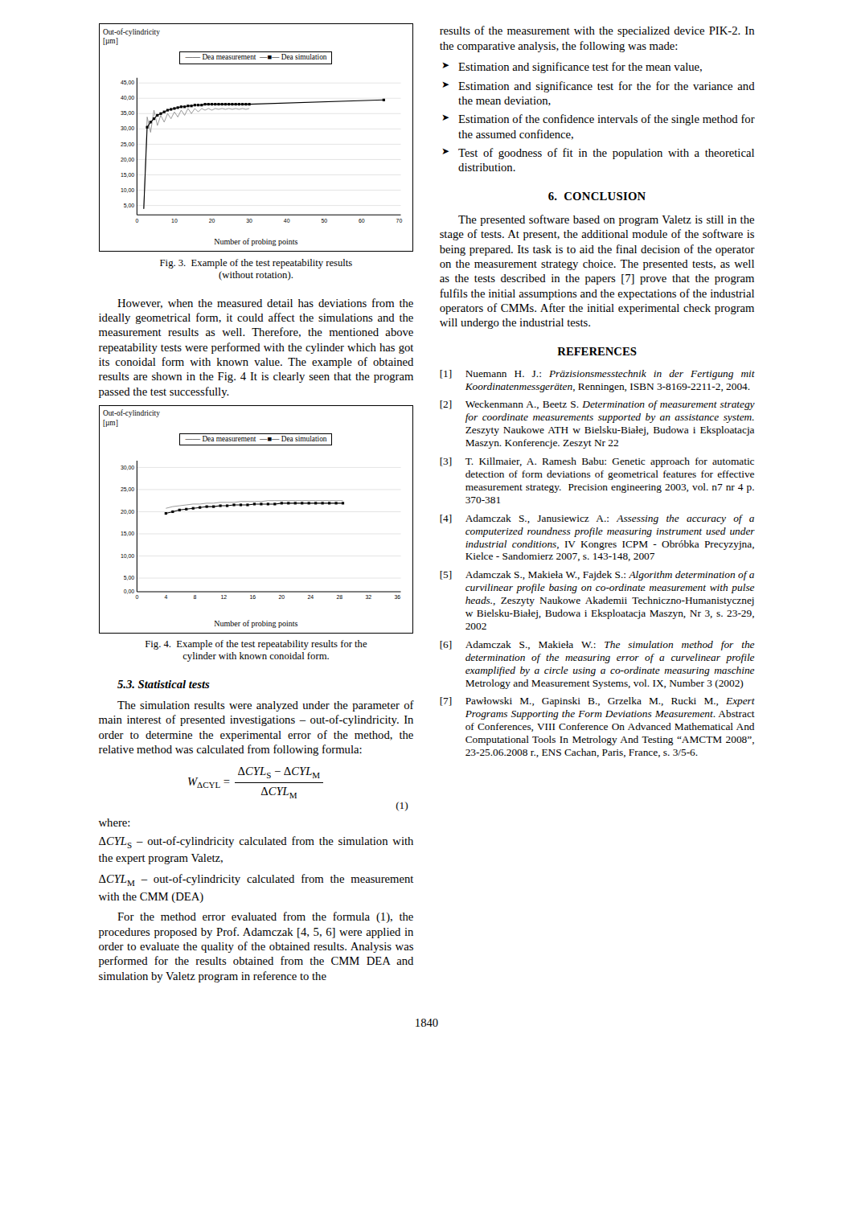Out-of-cylindricity
[µm]
—— Dea measurement —■— Dea simulation
45,00 40,00 35,00 30,00 25,00 20,00 15,00 10,00 5,00 0 10 20 30 40 50 60 70
Number of probing points
Fig. 3. Example of the test repeatability results
(without rotation).
However, when the measured detail has deviations from the ideally geometrical form, it could affect the simulations and the measurement results as well. Therefore, the mentioned above repeatability tests were performed with the cylinder which has got its conoidal form with known value. The example of obtained results are shown in the Fig. 4 It is clearly seen that the program passed the test successfully.
Out-of-cylindricity
[µm]
—— Dea measurement —■— Dea simulation
30,00 25,00 20,00 15,00 10,00 5,00 0,00 0 4 8 12 16 20 24 28 32 36
Number of probing points
Fig. 4. Example of the test repeatability results for the
cylinder with known conoidal form.
5.3. Statistical tests
The simulation results were analyzed under the parameter of main interest of presented investigations – out-of-cylindricity. In order to determine the experimental error of the method, the relative method was calculated from following formula:
WΔCYL = ΔCYLS − ΔCYLM ΔCYLM (1)
where:
ΔCYLS – out-of-cylindricity calculated from the simulation with the expert program Valetz,
ΔCYLM – out-of-cylindricity calculated from the measurement with the CMM (DEA)
For the method error evaluated from the formula (1), the procedures proposed by Prof. Adamczak [4, 5, 6] were applied in order to evaluate the quality of the obtained results. Analysis was performed for the results obtained from the CMM DEA and simulation by Valetz program in reference to the
results of the measurement with the specialized device PIK-2. In the comparative analysis, the following was made:
Estimation and significance test for the mean value,
Estimation and significance test for the for the variance and the mean deviation,
Estimation of the confidence intervals of the single method for the assumed confidence,
Test of goodness of fit in the population with a theoretical distribution.
6. CONCLUSION
The presented software based on program Valetz is still in the stage of tests. At present, the additional module of the software is being prepared. Its task is to aid the final decision of the operator on the measurement strategy choice. The presented tests, as well as the tests described in the papers [7] prove that the program fulfils the initial assumptions and the expectations of the industrial operators of CMMs. After the initial experimental check program will undergo the industrial tests.
REFERENCES
Nuemann H. J.: Präzisionsmesstechnik in der Fertigung mit Koordinatenmessgeräten, Renningen, ISBN 3-8169-2211-2, 2004.
Weckenmann A., Beetz S. Determination of measurement strategy for coordinate measurements supported by an assistance system. Zeszyty Naukowe ATH w Bielsku-Białej, Budowa i Eksploatacja Maszyn. Konferencje. Zeszyt Nr 22
T. Killmaier, A. Ramesh Babu: Genetic approach for automatic detection of form deviations of geometrical features for effective measurement strategy. Precision engineering 2003, vol. n7 nr 4 p. 370-381
Adamczak S., Janusiewicz A.: Assessing the accuracy of a computerized roundness profile measuring instrument used under industrial conditions, IV Kongres ICPM - Obróbka Precyzyjna, Kielce - Sandomierz 2007, s. 143-148, 2007
Adamczak S., Makieła W., Fajdek S.: Algorithm determination of a curvilinear profile basing on co-ordinate measurement with pulse heads., Zeszyty Naukowe Akademii Techniczno-Humanistycznej w Bielsku-Białej, Budowa i Eksploatacja Maszyn, Nr 3, s. 23-29, 2002
Adamczak S., Makieła W.: The simulation method for the determination of the measuring error of a curvelinear profile examplified by a circle using a co-ordinate measuring maschine Metrology and Measurement Systems, vol. IX, Number 3 (2002)
Pawłowski M., Gapinski B., Grzelka M., Rucki M., Expert Programs Supporting the Form Deviations Measurement. Abstract of Conferences, VIII Conference On Advanced Mathematical And Computational Tools In Metrology And Testing “AMCTM 2008”, 23-25.06.2008 r., ENS Cachan, Paris, France, s. 3/5-6.
1840